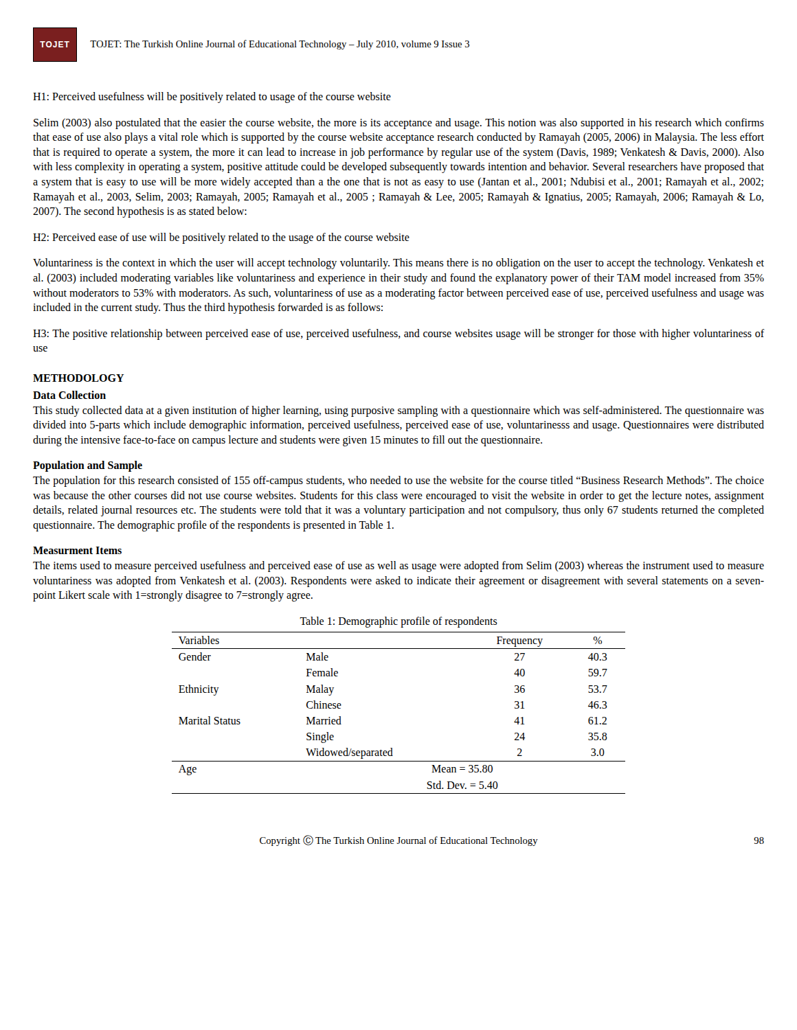TOJET
TOJET: The Turkish Online Journal of Educational Technology – July 2010, volume 9 Issue 3
H1: Perceived usefulness will be positively related to usage of the course website
Selim (2003) also postulated that the easier the course website, the more is its acceptance and usage. This notion was also supported in his research which confirms that ease of use also plays a vital role which is supported by the course website acceptance research conducted by Ramayah (2005, 2006) in Malaysia. The less effort that is required to operate a system, the more it can lead to increase in job performance by regular use of the system (Davis, 1989; Venkatesh & Davis, 2000). Also with less complexity in operating a system, positive attitude could be developed subsequently towards intention and behavior. Several researchers have proposed that a system that is easy to use will be more widely accepted than a the one that is not as easy to use (Jantan et al., 2001; Ndubisi et al., 2001; Ramayah et al., 2002; Ramayah et al., 2003, Selim, 2003; Ramayah, 2005; Ramayah et al., 2005 ; Ramayah & Lee, 2005; Ramayah & Ignatius, 2005; Ramayah, 2006; Ramayah & Lo, 2007). The second hypothesis is as stated below:
H2: Perceived ease of use will be positively related to the usage of the course website
Voluntariness is the context in which the user will accept technology voluntarily. This means there is no obligation on the user to accept the technology. Venkatesh et al. (2003) included moderating variables like voluntariness and experience in their study and found the explanatory power of their TAM model increased from 35% without moderators to 53% with moderators. As such, voluntariness of use as a moderating factor between perceived ease of use, perceived usefulness and usage was included in the current study. Thus the third hypothesis forwarded is as follows:
H3: The positive relationship between perceived ease of use, perceived usefulness, and course websites usage will be stronger for those with higher voluntariness of use
METHODOLOGY
Data Collection
This study collected data at a given institution of higher learning, using purposive sampling with a questionnaire which was self-administered. The questionnaire was divided into 5-parts which include demographic information, perceived usefulness, perceived ease of use, voluntarinesss and usage. Questionnaires were distributed during the intensive face-to-face on campus lecture and students were given 15 minutes to fill out the questionnaire.
Population and Sample
The population for this research consisted of 155 off-campus students, who needed to use the website for the course titled “Business Research Methods”. The choice was because the other courses did not use course websites. Students for this class were encouraged to visit the website in order to get the lecture notes, assignment details, related journal resources etc. The students were told that it was a voluntary participation and not compulsory, thus only 67 students returned the completed questionnaire. The demographic profile of the respondents is presented in Table 1.
Measurment Items
The items used to measure perceived usefulness and perceived ease of use as well as usage were adopted from Selim (2003) whereas the instrument used to measure voluntariness was adopted from Venkatesh et al. (2003). Respondents were asked to indicate their agreement or disagreement with several statements on a seven-point Likert scale with 1=strongly disagree to 7=strongly agree.
Table 1: Demographic profile of respondents
| Variables | | Frequency | % |
| --- | --- | --- | --- |
| Gender | Male | 27 | 40.3 |
| | Female | 40 | 59.7 |
| Ethnicity | Malay | 36 | 53.7 |
| | Chinese | 31 | 46.3 |
| Marital Status | Married | 41 | 61.2 |
| | Single | 24 | 35.8 |
| | Widowed/separated | 2 | 3.0 |
| Age | Mean = 35.80 |
| | Std. Dev. = 5.40 |
Copyright Ⓒ The Turkish Online Journal of Educational Technology
98